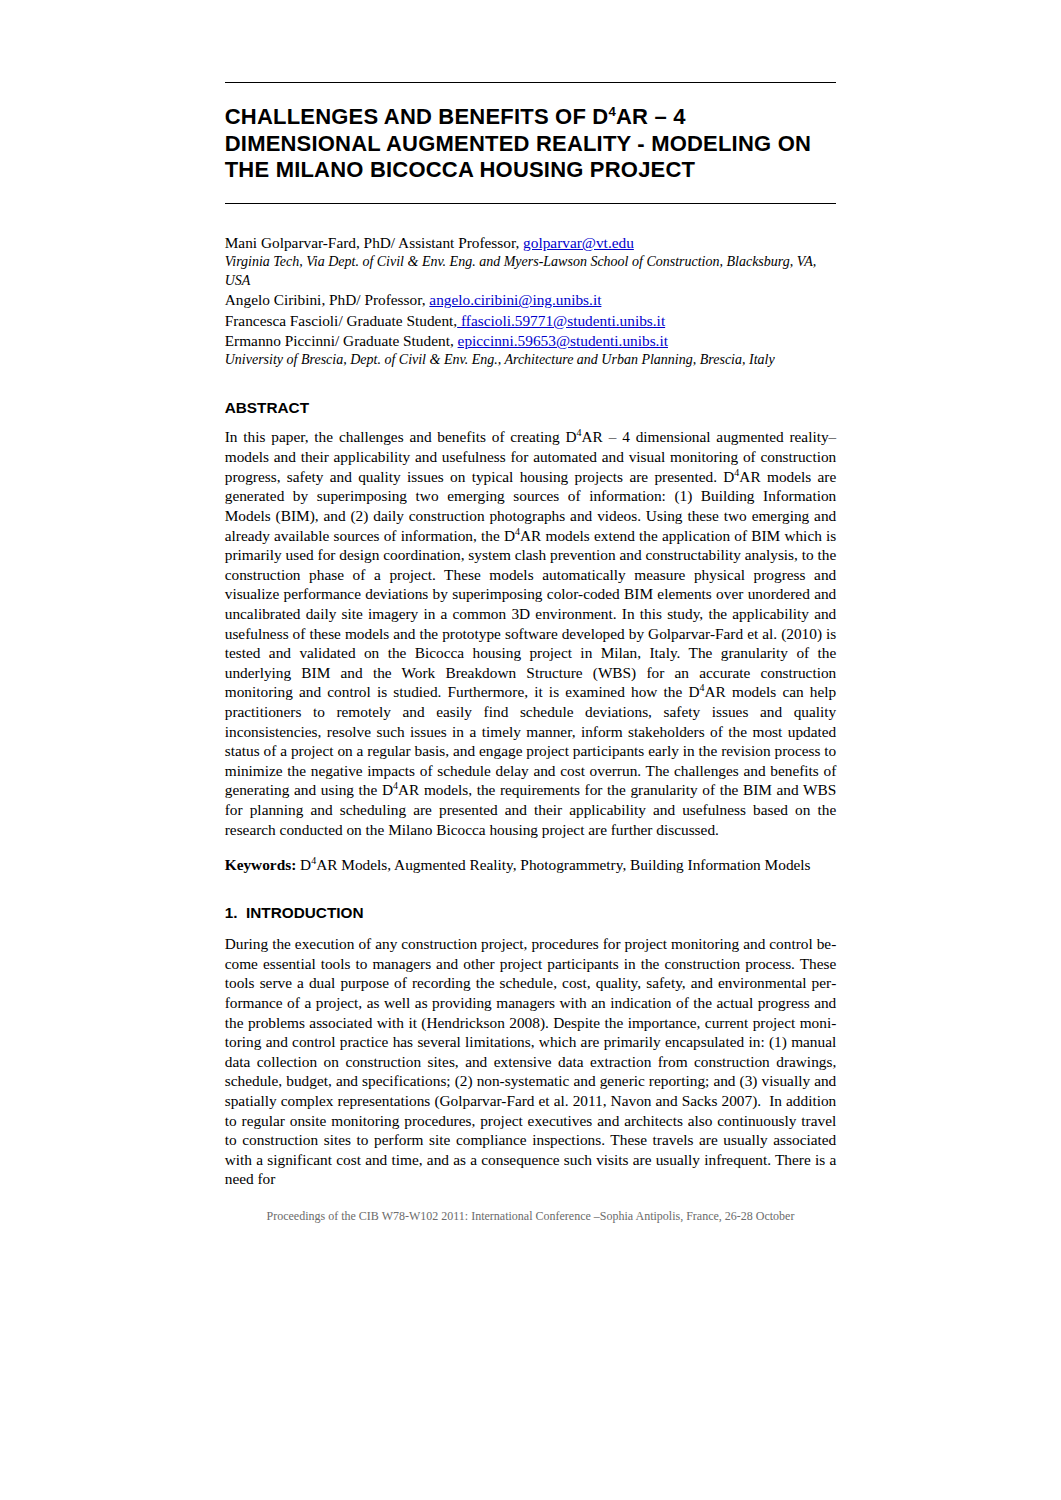Challenges and Benefits of D4AR – 4 Dimensional Augmented Reality - Modeling on the Milano Bicocca Housing Project
Mani Golparvar-Fard, PhD/ Assistant Professor, golparvar@vt.edu
Virginia Tech, Via Dept. of Civil & Env. Eng. and Myers-Lawson School of Construction, Blacksburg, VA, USA
Angelo Ciribini, PhD/ Professor, angelo.ciribini@ing.unibs.it
Francesca Fascioli/ Graduate Student, ffascioli.59771@studenti.unibs.it
Ermanno Piccinni/ Graduate Student, epiccinni.59653@studenti.unibs.it
University of Brescia, Dept. of Civil & Env. Eng., Architecture and Urban Planning, Brescia, Italy
Abstract
In this paper, the challenges and benefits of creating D4AR – 4 dimensional augmented reality– models and their applicability and usefulness for automated and visual monitoring of construction progress, safety and quality issues on typical housing projects are presented. D4AR models are generated by superimposing two emerging sources of information: (1) Building Information Models (BIM), and (2) daily construction photographs and videos. Using these two emerging and already available sources of information, the D4AR models extend the application of BIM which is primarily used for design coordination, system clash prevention and constructability analysis, to the construction phase of a project. These models automatically measure physical progress and visualize performance deviations by superimposing color-coded BIM elements over unordered and uncalibrated daily site imagery in a common 3D environment. In this study, the applicability and usefulness of these models and the prototype software developed by Golparvar-Fard et al. (2010) is tested and validated on the Bicocca housing project in Milan, Italy. The granularity of the underlying BIM and the Work Breakdown Structure (WBS) for an accurate construction monitoring and control is studied. Furthermore, it is examined how the D4AR models can help practitioners to remotely and easily find schedule deviations, safety issues and quality inconsistencies, resolve such issues in a timely manner, inform stakeholders of the most updated status of a project on a regular basis, and engage project participants early in the revision process to minimize the negative impacts of schedule delay and cost overrun. The challenges and benefits of generating and using the D4AR models, the requirements for the granularity of the BIM and WBS for planning and scheduling are presented and their applicability and usefulness based on the research conducted on the Milano Bicocca housing project are further discussed.
Keywords: D4AR Models, Augmented Reality, Photogrammetry, Building Information Models
1. INTRODUCTION
During the execution of any construction project, procedures for project monitoring and control become essential tools to managers and other project participants in the construction process. These tools serve a dual purpose of recording the schedule, cost, quality, safety, and environmental performance of a project, as well as providing managers with an indication of the actual progress and the problems associated with it (Hendrickson 2008). Despite the importance, current project monitoring and control practice has several limitations, which are primarily encapsulated in: (1) manual data collection on construction sites, and extensive data extraction from construction drawings, schedule, budget, and specifications; (2) non-systematic and generic reporting; and (3) visually and spatially complex representations (Golparvar-Fard et al. 2011, Navon and Sacks 2007). In addition to regular onsite monitoring procedures, project executives and architects also continuously travel to construction sites to perform site compliance inspections. These travels are usually associated with a significant cost and time, and as a consequence such visits are usually infrequent. There is a need for
Proceedings of the CIB W78-W102 2011: International Conference –Sophia Antipolis, France, 26-28 October